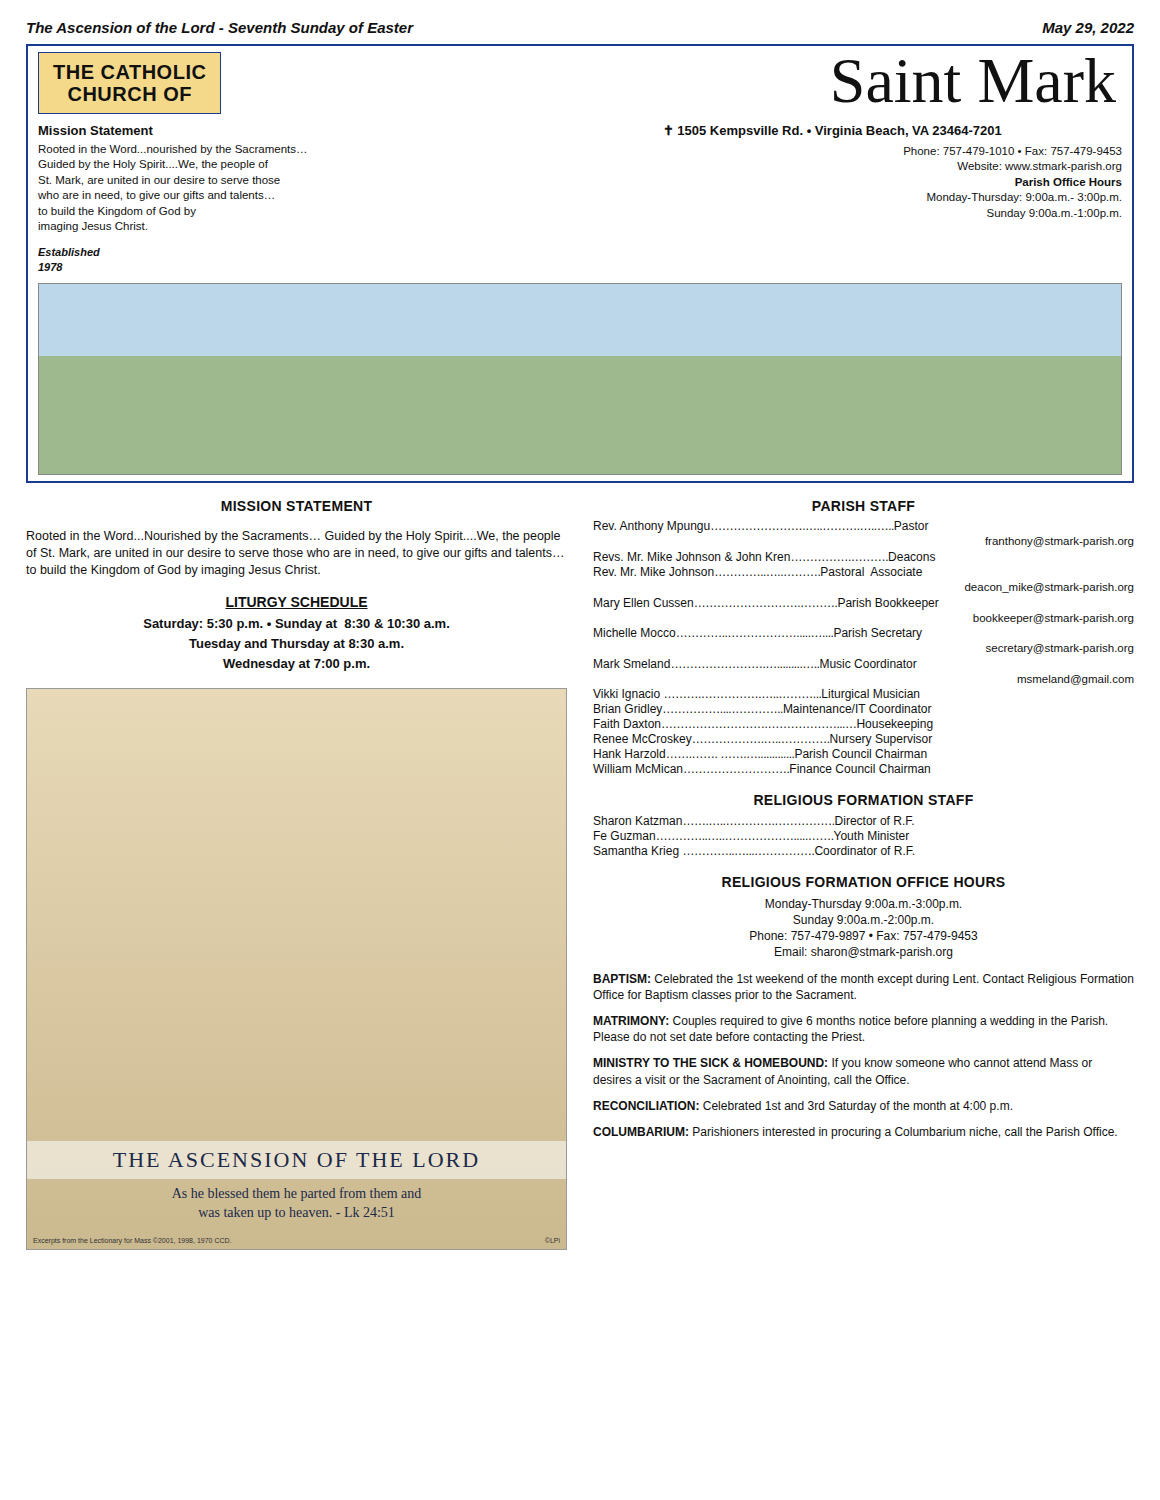The Ascension of the Lord - Seventh Sunday of Easter May 29, 2022
THE CATHOLIC
CHURCH OF
Saint Mark
Mission Statement
Rooted in the Word...nourished by the Sacraments…
Guided by the Holy Spirit....We, the people of
St. Mark, are united in our desire to serve those
who are in need, to give our gifts and talents…
to build the Kingdom of God by
imaging Jesus Christ.
Established
1978
✝ 1505 Kempsville Rd. • Virginia Beach, VA 23464-7201
Phone: 757-479-1010 • Fax: 757-479-9453
Website: www.stmark-parish.org
Parish Office Hours
Monday-Thursday: 9:00a.m.- 3:00p.m.
Sunday 9:00a.m.-1:00p.m.
MISSION STATEMENT
Rooted in the Word...Nourished by the Sacraments… Guided by the Holy Spirit....We, the people of St. Mark, are united in our desire to serve those who are in need, to give our gifts and talents… to build the Kingdom of God by imaging Jesus Christ.
LITURGY SCHEDULE
Saturday: 5:30 p.m. • Sunday at 8:30 & 10:30 a.m.
Tuesday and Thursday at 8:30 a.m.
Wednesday at 7:00 p.m.
THE ASCENSION OF THE LORD
As he blessed them he parted from them and
was taken up to heaven. - Lk 24:51
Excerpts from the Lectionary for Mass ©2001, 1998, 1970 CCD.
©LPi
PARISH STAFF
Rev. Anthony Mpungu…………………….…..……….…..….. Pastor
franthony@stmark-parish.org
Revs. Mr. Mike Johnson & John Kren…………….………. Deacons
Rev. Mr. Mike Johnson…………..…..………. Pastoral Associate
deacon_mike@stmark-parish.org
Mary Ellen Cussen……………………….………. Parish Bookkeeper
bookkeeper@stmark-parish.org
Michelle Mocco…………..……………….....….... Parish Secretary
secretary@stmark-parish.org
Mark Smeland…………………….….........….. Music Coordinator
msmeland@gmail.com
Vikki Ignacio ……….…………….…..………... Liturgical Musician
Brian Gridley……………....………….. Maintenance/IT Coordinator
Faith Daxton……………………….………………...…Housekeeping
Renee McCroskey……………….…..…………. Nursery Supervisor
Hank Harzold…….……. …….…............. Parish Council Chairman
William McMican………………………. Finance Council Chairman
RELIGIOUS FORMATION STAFF
Sharon Katzman…….…..………….……………. Director of R.F.
Fe Guzman…………..…..……………….....……. Youth Minister
Samantha Krieg …………..…...……………. Coordinator of R.F.
RELIGIOUS FORMATION OFFICE HOURS
Monday-Thursday 9:00a.m.-3:00p.m.
Sunday 9:00a.m.-2:00p.m.
Phone: 757-479-9897 • Fax: 757-479-9453
Email: sharon@stmark-parish.org
BAPTISM: Celebrated the 1st weekend of the month except during Lent. Contact Religious Formation Office for Baptism classes prior to the Sacrament.
MATRIMONY: Couples required to give 6 months notice before planning a wedding in the Parish. Please do not set date before contacting the Priest.
MINISTRY TO THE SICK & HOMEBOUND: If you know someone who cannot attend Mass or desires a visit or the Sacrament of Anointing, call the Office.
RECONCILIATION: Celebrated 1st and 3rd Saturday of the month at 4:00 p.m.
COLUMBARIUM: Parishioners interested in procuring a Columbarium niche, call the Parish Office.